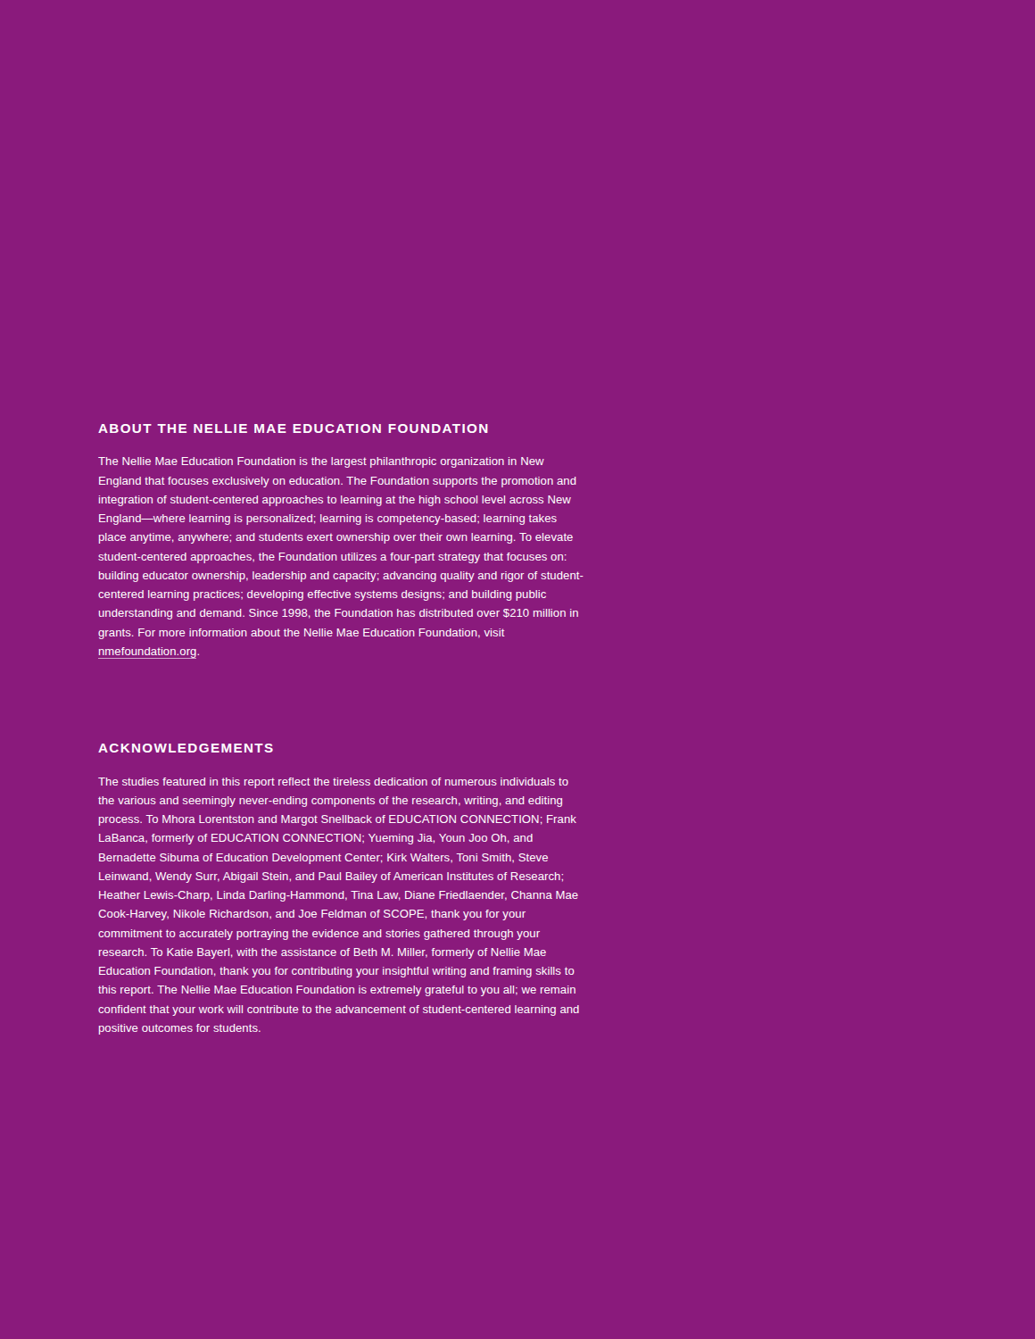About the Nellie Mae Education Foundation
The Nellie Mae Education Foundation is the largest philanthropic organization in New England that focuses exclusively on education. The Foundation supports the promotion and integration of student-centered approaches to learning at the high school level across New England—where learning is personalized; learning is competency-based; learning takes place anytime, anywhere; and students exert ownership over their own learning. To elevate student-centered approaches, the Foundation utilizes a four-part strategy that focuses on: building educator ownership, leadership and capacity; advancing quality and rigor of student-centered learning practices; developing effective systems designs; and building public understanding and demand. Since 1998, the Foundation has distributed over $210 million in grants. For more information about the Nellie Mae Education Foundation, visit nmefoundation.org.
Acknowledgements
The studies featured in this report reflect the tireless dedication of numerous individuals to the various and seemingly never-ending components of the research, writing, and editing process. To Mhora Lorentston and Margot Snellback of EDUCATION CONNECTION; Frank LaBanca, formerly of EDUCATION CONNECTION; Yueming Jia, Youn Joo Oh, and Bernadette Sibuma of Education Development Center; Kirk Walters, Toni Smith, Steve Leinwand, Wendy Surr, Abigail Stein, and Paul Bailey of American Institutes of Research; Heather Lewis-Charp, Linda Darling-Hammond, Tina Law, Diane Friedlaender, Channa Mae Cook-Harvey, Nikole Richardson, and Joe Feldman of SCOPE, thank you for your commitment to accurately portraying the evidence and stories gathered through your research. To Katie Bayerl, with the assistance of Beth M. Miller, formerly of Nellie Mae Education Foundation, thank you for contributing your insightful writing and framing skills to this report. The Nellie Mae Education Foundation is extremely grateful to you all; we remain confident that your work will contribute to the advancement of student-centered learning and positive outcomes for students.